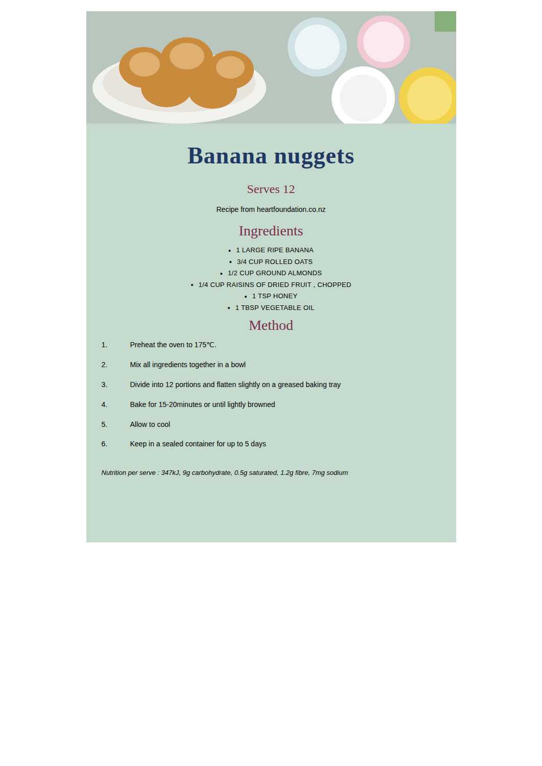Banana nuggets
Serves 12
Recipe from heartfoundation.co.nz
Ingredients
1 large ripe banana
3/4 cup rolled oats
1/2 cup ground almonds
1/4 cup raisins of dried fruit , chopped
1 tsp honey
1 tbsp vegetable oil
Method
Preheat the oven to 175℃.
Mix all ingredients together in a bowl
Divide into 12 portions and flatten slightly on a greased baking tray
Bake for 15-20minutes or until lightly browned
Allow to cool
Keep in a sealed container for up to 5 days
Nutrition per serve : 347kJ, 9g carbohydrate, 0.5g saturated, 1.2g fibre, 7mg sodium